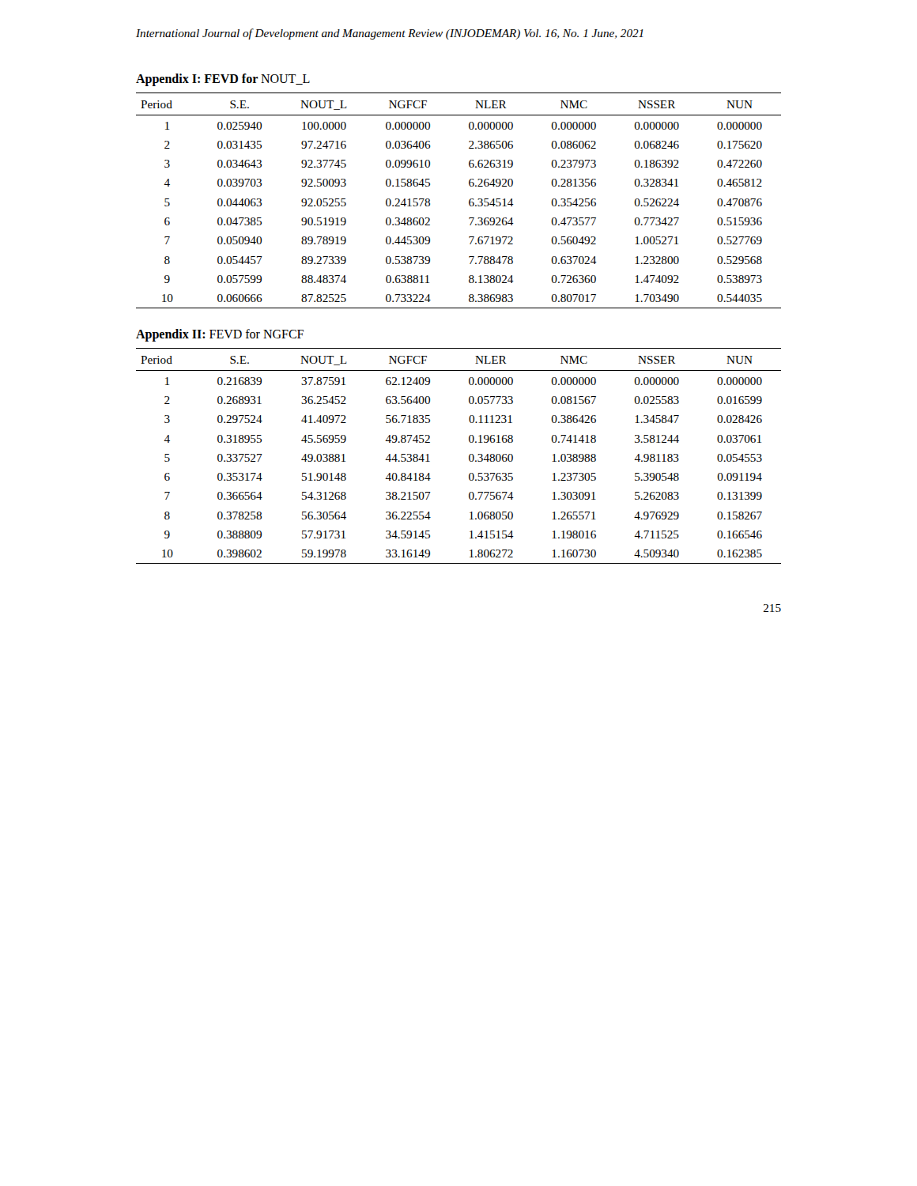International Journal of Development and Management Review (INJODEMAR) Vol. 16, No. 1 June, 2021
Appendix I: FEVD for NOUT_L
| Period | S.E. | NOUT_L | NGFCF | NLER | NMC | NSSER | NUN |
| --- | --- | --- | --- | --- | --- | --- | --- |
| 1 | 0.025940 | 100.0000 | 0.000000 | 0.000000 | 0.000000 | 0.000000 | 0.000000 |
| 2 | 0.031435 | 97.24716 | 0.036406 | 2.386506 | 0.086062 | 0.068246 | 0.175620 |
| 3 | 0.034643 | 92.37745 | 0.099610 | 6.626319 | 0.237973 | 0.186392 | 0.472260 |
| 4 | 0.039703 | 92.50093 | 0.158645 | 6.264920 | 0.281356 | 0.328341 | 0.465812 |
| 5 | 0.044063 | 92.05255 | 0.241578 | 6.354514 | 0.354256 | 0.526224 | 0.470876 |
| 6 | 0.047385 | 90.51919 | 0.348602 | 7.369264 | 0.473577 | 0.773427 | 0.515936 |
| 7 | 0.050940 | 89.78919 | 0.445309 | 7.671972 | 0.560492 | 1.005271 | 0.527769 |
| 8 | 0.054457 | 89.27339 | 0.538739 | 7.788478 | 0.637024 | 1.232800 | 0.529568 |
| 9 | 0.057599 | 88.48374 | 0.638811 | 8.138024 | 0.726360 | 1.474092 | 0.538973 |
| 10 | 0.060666 | 87.82525 | 0.733224 | 8.386983 | 0.807017 | 1.703490 | 0.544035 |
Appendix II: FEVD for NGFCF
| Period | S.E. | NOUT_L | NGFCF | NLER | NMC | NSSER | NUN |
| --- | --- | --- | --- | --- | --- | --- | --- |
| 1 | 0.216839 | 37.87591 | 62.12409 | 0.000000 | 0.000000 | 0.000000 | 0.000000 |
| 2 | 0.268931 | 36.25452 | 63.56400 | 0.057733 | 0.081567 | 0.025583 | 0.016599 |
| 3 | 0.297524 | 41.40972 | 56.71835 | 0.111231 | 0.386426 | 1.345847 | 0.028426 |
| 4 | 0.318955 | 45.56959 | 49.87452 | 0.196168 | 0.741418 | 3.581244 | 0.037061 |
| 5 | 0.337527 | 49.03881 | 44.53841 | 0.348060 | 1.038988 | 4.981183 | 0.054553 |
| 6 | 0.353174 | 51.90148 | 40.84184 | 0.537635 | 1.237305 | 5.390548 | 0.091194 |
| 7 | 0.366564 | 54.31268 | 38.21507 | 0.775674 | 1.303091 | 5.262083 | 0.131399 |
| 8 | 0.378258 | 56.30564 | 36.22554 | 1.068050 | 1.265571 | 4.976929 | 0.158267 |
| 9 | 0.388809 | 57.91731 | 34.59145 | 1.415154 | 1.198016 | 4.711525 | 0.166546 |
| 10 | 0.398602 | 59.19978 | 33.16149 | 1.806272 | 1.160730 | 4.509340 | 0.162385 |
215